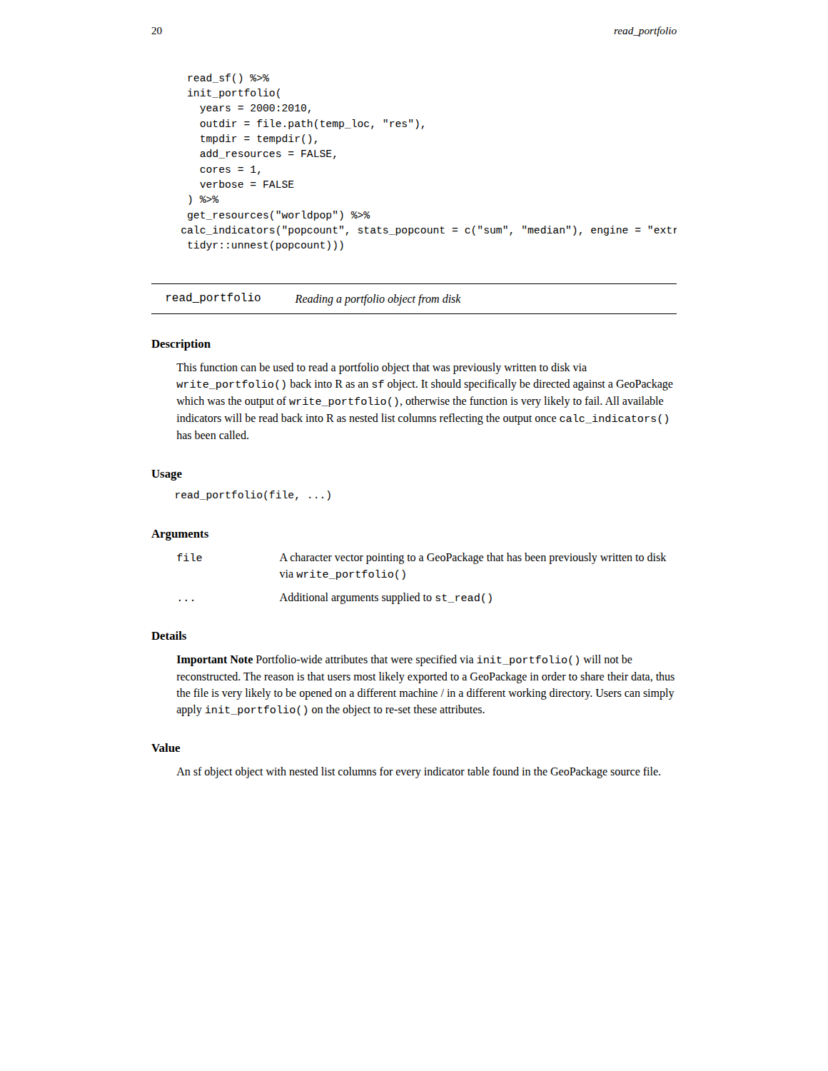20 read_portfolio
  read_sf() %>%
  init_portfolio(
    years = 2000:2010,
    outdir = file.path(temp_loc, "res"),
    tmpdir = tempdir(),
    add_resources = FALSE,
    cores = 1,
    verbose = FALSE
  ) %>%
  get_resources("worldpop") %>%
 calc_indicators("popcount", stats_popcount = c("sum", "median"), engine = "extract") %>%
  tidyr::unnest(popcount)))
read_portfolio Reading a portfolio object from disk
Description
This function can be used to read a portfolio object that was previously written to disk via write_portfolio() back into R as an sf object. It should specifically be directed against a GeoPackage which was the output of write_portfolio(), otherwise the function is very likely to fail. All available indicators will be read back into R as nested list columns reflecting the output once calc_indicators() has been called.
Usage
read_portfolio(file, ...)
Arguments
file
A character vector pointing to a GeoPackage that has been previously written to disk via write_portfolio()
...
Additional arguments supplied to st_read()
Details
Important Note Portfolio-wide attributes that were specified via init_portfolio() will not be reconstructed. The reason is that users most likely exported to a GeoPackage in order to share their data, thus the file is very likely to be opened on a different machine / in a different working directory. Users can simply apply init_portfolio() on the object to re-set these attributes.
Value
An sf object object with nested list columns for every indicator table found in the GeoPackage source file.